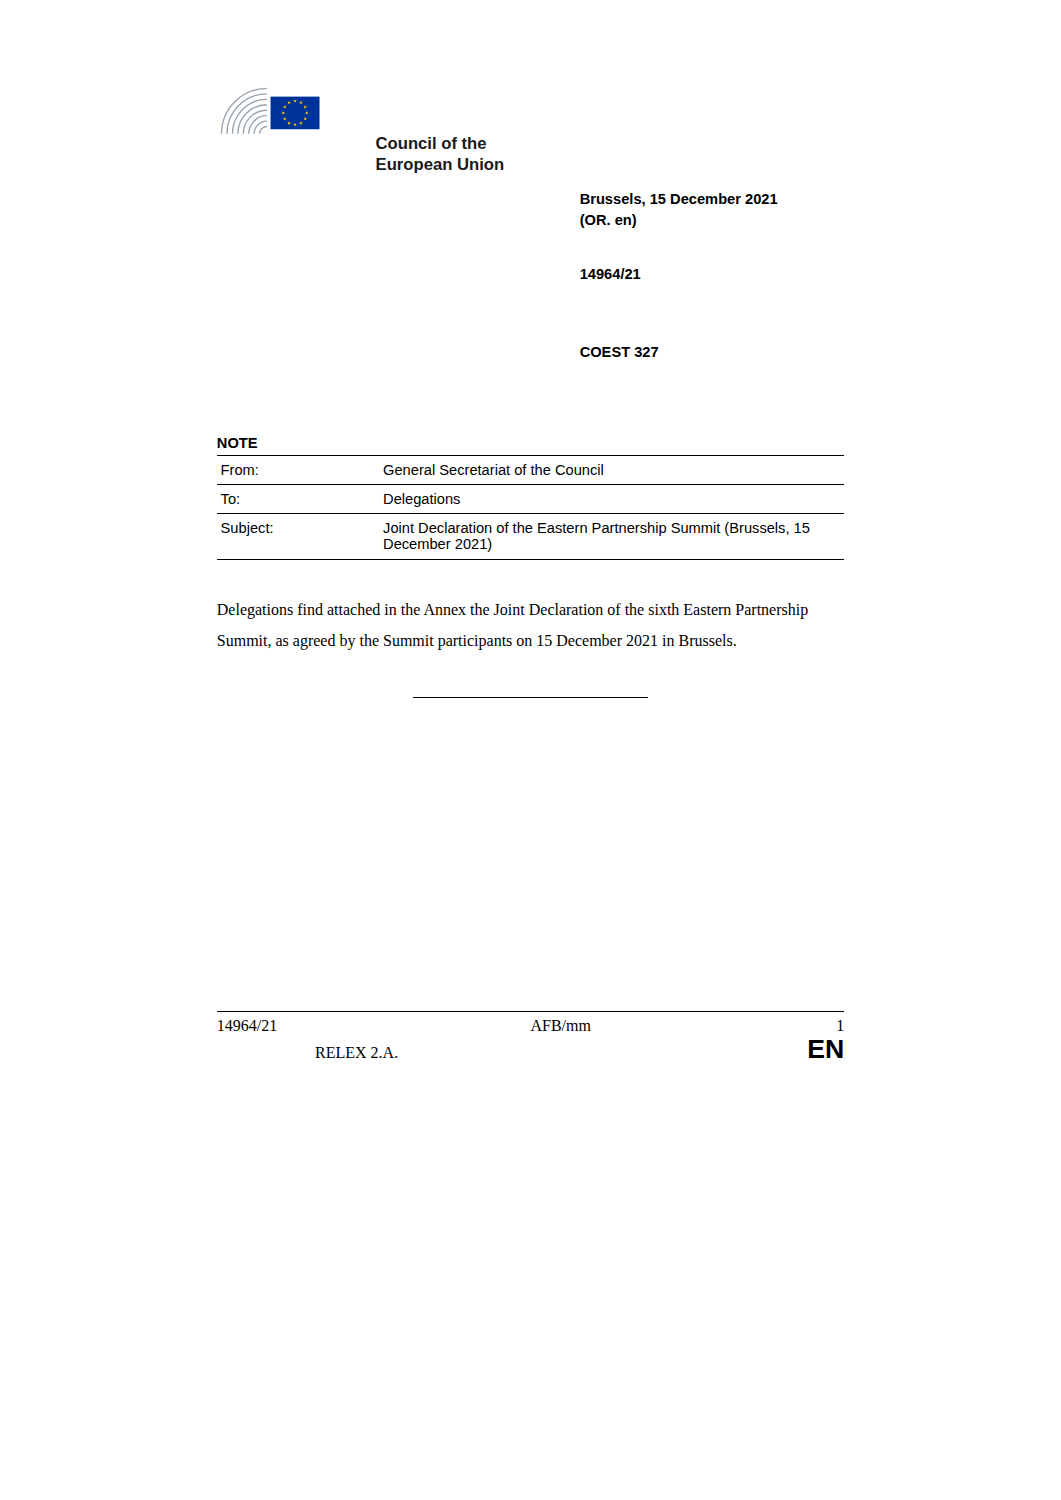Council of the
European Union
Brussels, 15 December 2021
(OR. en)
14964/21
COEST 327
NOTE
| From: | General Secretariat of the Council |
| To: | Delegations |
| Subject: | Joint Declaration of the Eastern Partnership Summit (Brussels, 15 December 2021) |
Delegations find attached in the Annex the Joint Declaration of the sixth Eastern Partnership Summit, as agreed by the Summit participants on 15 December 2021 in Brussels.
14964/21
AFB/mm
1
RELEX 2.A.
EN